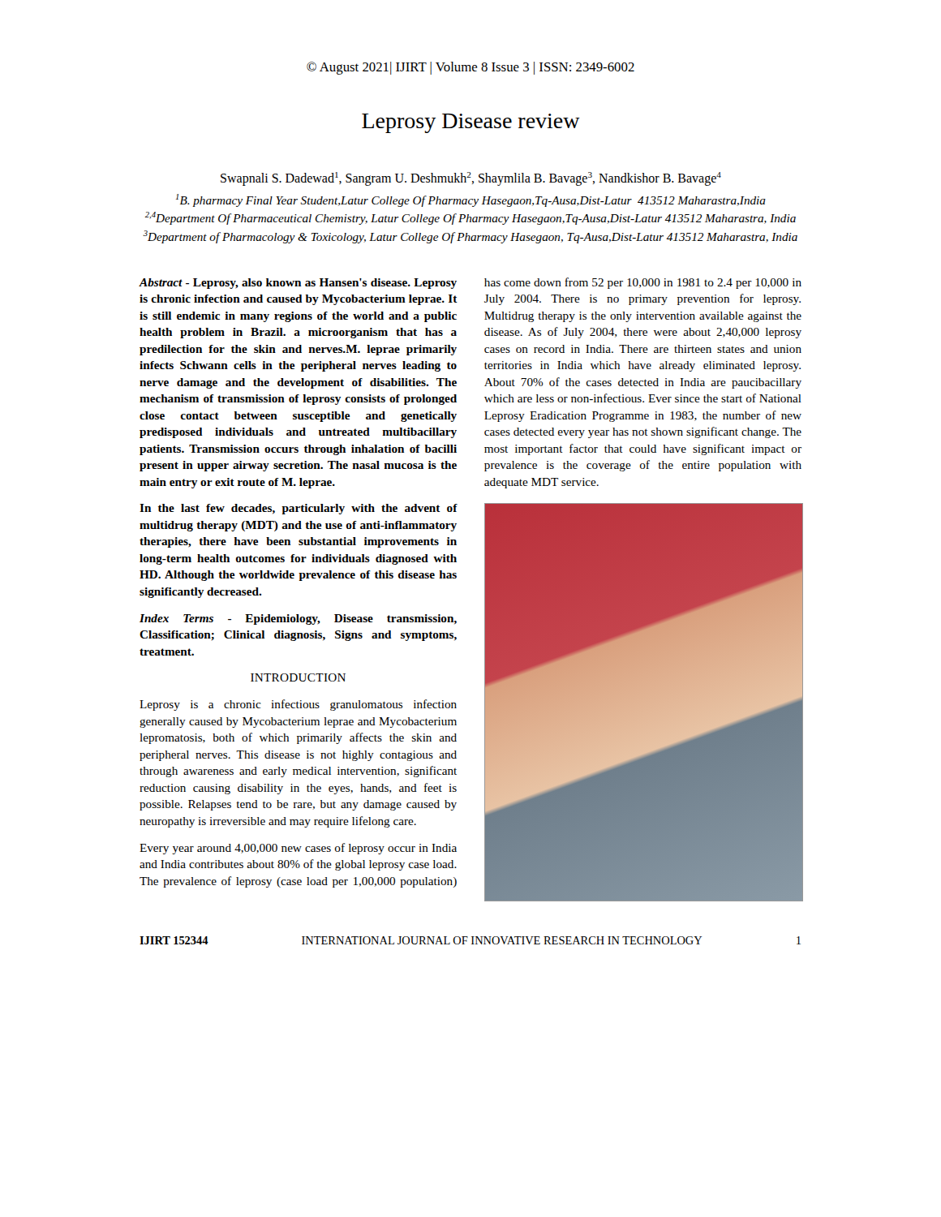© August 2021| IJIRT | Volume 8 Issue 3 | ISSN: 2349-6002
Leprosy Disease review
Swapnali S. Dadewad1, Sangram U. Deshmukh2, Shaymlila B. Bavage3, Nandkishor B. Bavage4
1B. pharmacy Final Year Student,Latur College Of Pharmacy Hasegaon,Tq-Ausa,Dist-Latur 413512 Maharastra,India
2,4Department Of Pharmaceutical Chemistry, Latur College Of Pharmacy Hasegaon,Tq-Ausa,Dist-Latur 413512 Maharastra, India
3Department of Pharmacology & Toxicology, Latur College Of Pharmacy Hasegaon, Tq-Ausa,Dist-Latur 413512 Maharastra, India
Abstract - Leprosy, also known as Hansen's disease. Leprosy is chronic infection and caused by Mycobacterium leprae. It is still endemic in many regions of the world and a public health problem in Brazil. a microorganism that has a predilection for the skin and nerves.M. leprae primarily infects Schwann cells in the peripheral nerves leading to nerve damage and the development of disabilities. The mechanism of transmission of leprosy consists of prolonged close contact between susceptible and genetically predisposed individuals and untreated multibacillary patients. Transmission occurs through inhalation of bacilli present in upper airway secretion. The nasal mucosa is the main entry or exit route of M. leprae.
In the last few decades, particularly with the advent of multidrug therapy (MDT) and the use of anti-inflammatory therapies, there have been substantial improvements in long-term health outcomes for individuals diagnosed with HD. Although the worldwide prevalence of this disease has significantly decreased.
Index Terms - Epidemiology, Disease transmission, Classification; Clinical diagnosis, Signs and symptoms, treatment.
Introduction
Leprosy is a chronic infectious granulomatous infection generally caused by Mycobacterium leprae and Mycobacterium lepromatosis, both of which primarily affects the skin and peripheral nerves. This disease is not highly contagious and through awareness and early medical intervention, significant reduction causing disability in the eyes, hands, and feet is possible. Relapses tend to be rare, but any damage caused by neuropathy is irreversible and may require lifelong care.
Every year around 4,00,000 new cases of leprosy occur in India and India contributes about 80% of the global leprosy case load. The prevalence of leprosy (case load per 1,00,000 population) has come down from 52 per 10,000 in 1981 to 2.4 per 10,000 in July 2004. There is no primary prevention for leprosy. Multidrug therapy is the only intervention available against the disease. As of July 2004, there were about 2,40,000 leprosy cases on record in India. There are thirteen states and union territories in India which have already eliminated leprosy. About 70% of the cases detected in India are paucibacillary which are less or non-infectious. Ever since the start of National Leprosy Eradication Programme in 1983, the number of new cases detected every year has not shown significant change. The most important factor that could have significant impact or prevalence is the coverage of the entire population with adequate MDT service.
IJIRT 152344 INTERNATIONAL JOURNAL OF INNOVATIVE RESEARCH IN TECHNOLOGY 1